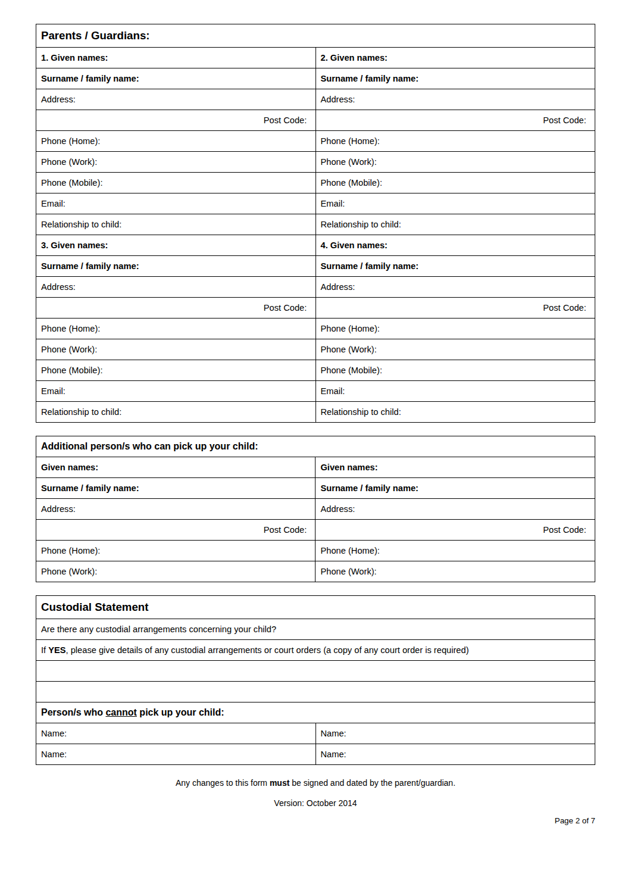| Parents / Guardians: |
| 1. Given names: | 2. Given names: |
| Surname / family name: | Surname / family name: |
| Address: | Address: |
| Post Code: | Post Code: |
| Phone (Home): | Phone (Home): |
| Phone (Work): | Phone (Work): |
| Phone (Mobile): | Phone (Mobile): |
| Email: | Email: |
| Relationship to child: | Relationship to child: |
| 3. Given names: | 4. Given names: |
| Surname / family name: | Surname / family name: |
| Address: | Address: |
| Post Code: | Post Code: |
| Phone (Home): | Phone (Home): |
| Phone (Work): | Phone (Work): |
| Phone (Mobile): | Phone (Mobile): |
| Email: | Email: |
| Relationship to child: | Relationship to child: |
| Additional person/s who can pick up your child: |
| Given names: | Given names: |
| Surname / family name: | Surname / family name: |
| Address: | Address: |
| Post Code: | Post Code: |
| Phone (Home): | Phone (Home): |
| Phone (Work): | Phone (Work): |
| Custodial Statement |
| Are there any custodial arrangements concerning your child? |
| If YES , please give details of any custodial arrangements or court orders (a copy of any court order is required) |
| Person/s who cannot pick up your child: |
| Name: | Name: |
| Name: | Name: |
Any changes to this form must be signed and dated by the parent/guardian.
Version: October 2014
Page 2 of 7